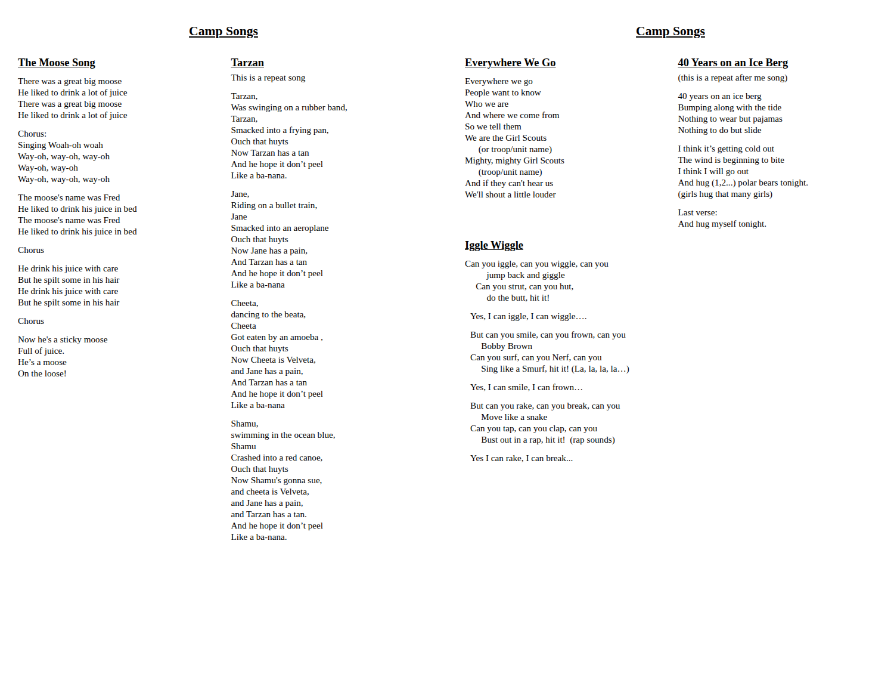Camp Songs
The Moose Song
There was a great big moose
He liked to drink a lot of juice
There was a great big moose
He liked to drink a lot of juice
Chorus:
Singing Woah-oh woah
Way-oh, way-oh, way-oh
Way-oh, way-oh
Way-oh, way-oh, way-oh
The moose's name was Fred
He liked to drink his juice in bed
The moose's name was Fred
He liked to drink his juice in bed
Chorus
He drink his juice with care
But he spilt some in his hair
He drink his juice with care
But he spilt some in his hair
Chorus
Now he's a sticky moose
Full of juice.
He’s a moose
On the loose!
Tarzan
This is a repeat song
Tarzan,
Was swinging on a rubber band,
Tarzan,
Smacked into a frying pan,
Ouch that huyts
Now Tarzan has a tan
And he hope it don’t peel
Like a ba-nana.
Jane,
Riding on a bullet train,
Jane
Smacked into an aeroplane
Ouch that huyts
Now Jane has a pain,
And Tarzan has a tan
And he hope it don’t peel
Like a ba-nana
Cheeta,
dancing to the beata,
Cheeta
Got eaten by an amoeba ,
Ouch that huyts
Now Cheeta is Velveta,
and Jane has a pain,
And Tarzan has a tan
And he hope it don’t peel
Like a ba-nana
Shamu,
swimming in the ocean blue,
Shamu
Crashed into a red canoe,
Ouch that huyts
Now Shamu's gonna sue,
and cheeta is Velveta,
and Jane has a pain,
and Tarzan has a tan.
And he hope it don’t peel
Like a ba-nana.
Camp Songs
Everywhere We Go
Everywhere we go
People want to know
Who we are
And where we come from
So we tell them
We are the Girl Scouts
(or troop/unit name)
Mighty, mighty Girl Scouts
(troop/unit name)
And if they can't hear us
We'll shout a little louder
Iggle Wiggle
Can you iggle, can you wiggle, can you
jump back and giggle
Can you strut, can you hut,
do the butt, hit it!
Yes, I can iggle, I can wiggle….
But can you smile, can you frown, can you
Bobby Brown
Can you surf, can you Nerf, can you
Sing like a Smurf, hit it! (La, la, la, la…)
Yes, I can smile, I can frown…
But can you rake, can you break, can you
Move like a snake
Can you tap, can you clap, can you
Bust out in a rap, hit it! (rap sounds)
Yes I can rake, I can break...
40 Years on an Ice Berg
(this is a repeat after me song)
40 years on an ice berg
Bumping along with the tide
Nothing to wear but pajamas
Nothing to do but slide
I think it’s getting cold out
The wind is beginning to bite
I think I will go out
And hug (1,2...) polar bears tonight.
(girls hug that many girls)
Last verse:
And hug myself tonight.